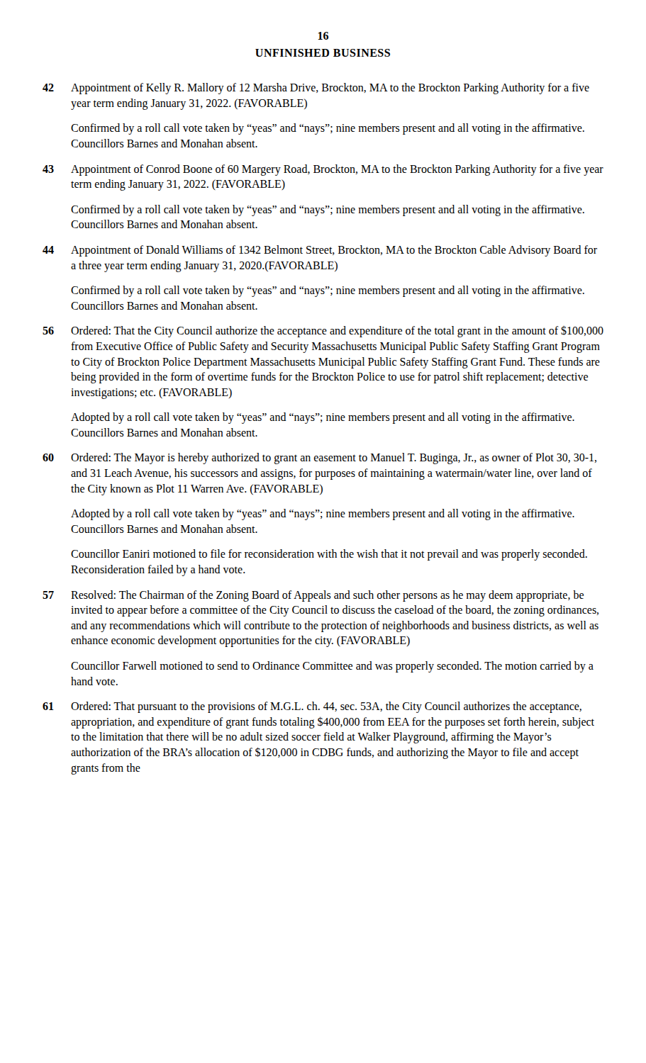16
UNFINISHED BUSINESS
42
Appointment of Kelly R. Mallory of 12 Marsha Drive, Brockton, MA to the Brockton Parking Authority for a five year term ending January 31, 2022. (FAVORABLE)
Confirmed by a roll call vote taken by “yeas” and “nays”; nine members present and all voting in the affirmative. Councillors Barnes and Monahan absent.
43
Appointment of Conrod Boone of 60 Margery Road, Brockton, MA to the Brockton Parking Authority for a five year term ending January 31, 2022. (FAVORABLE)
Confirmed by a roll call vote taken by “yeas” and “nays”; nine members present and all voting in the affirmative. Councillors Barnes and Monahan absent.
44
Appointment of Donald Williams of 1342 Belmont Street, Brockton, MA to the Brockton Cable Advisory Board for a three year term ending January 31, 2020.(FAVORABLE)
Confirmed by a roll call vote taken by “yeas” and “nays”; nine members present and all voting in the affirmative. Councillors Barnes and Monahan absent.
56
Ordered: That the City Council authorize the acceptance and expenditure of the total grant in the amount of $100,000 from Executive Office of Public Safety and Security Massachusetts Municipal Public Safety Staffing Grant Program to City of Brockton Police Department Massachusetts Municipal Public Safety Staffing Grant Fund. These funds are being provided in the form of overtime funds for the Brockton Police to use for patrol shift replacement; detective investigations; etc. (FAVORABLE)
Adopted by a roll call vote taken by “yeas” and “nays”; nine members present and all voting in the affirmative. Councillors Barnes and Monahan absent.
60
Ordered: The Mayor is hereby authorized to grant an easement to Manuel T. Buginga, Jr., as owner of Plot 30, 30-1, and 31 Leach Avenue, his successors and assigns, for purposes of maintaining a watermain/water line, over land of the City known as Plot 11 Warren Ave. (FAVORABLE)
Adopted by a roll call vote taken by “yeas” and “nays”; nine members present and all voting in the affirmative. Councillors Barnes and Monahan absent.
Councillor Eaniri motioned to file for reconsideration with the wish that it not prevail and was properly seconded. Reconsideration failed by a hand vote.
57
Resolved: The Chairman of the Zoning Board of Appeals and such other persons as he may deem appropriate, be invited to appear before a committee of the City Council to discuss the caseload of the board, the zoning ordinances, and any recommendations which will contribute to the protection of neighborhoods and business districts, as well as enhance economic development opportunities for the city. (FAVORABLE)
Councillor Farwell motioned to send to Ordinance Committee and was properly seconded. The motion carried by a hand vote.
61
Ordered: That pursuant to the provisions of M.G.L. ch. 44, sec. 53A, the City Council authorizes the acceptance, appropriation, and expenditure of grant funds totaling $400,000 from EEA for the purposes set forth herein, subject to the limitation that there will be no adult sized soccer field at Walker Playground, affirming the Mayor’s authorization of the BRA’s allocation of $120,000 in CDBG funds, and authorizing the Mayor to file and accept grants from the